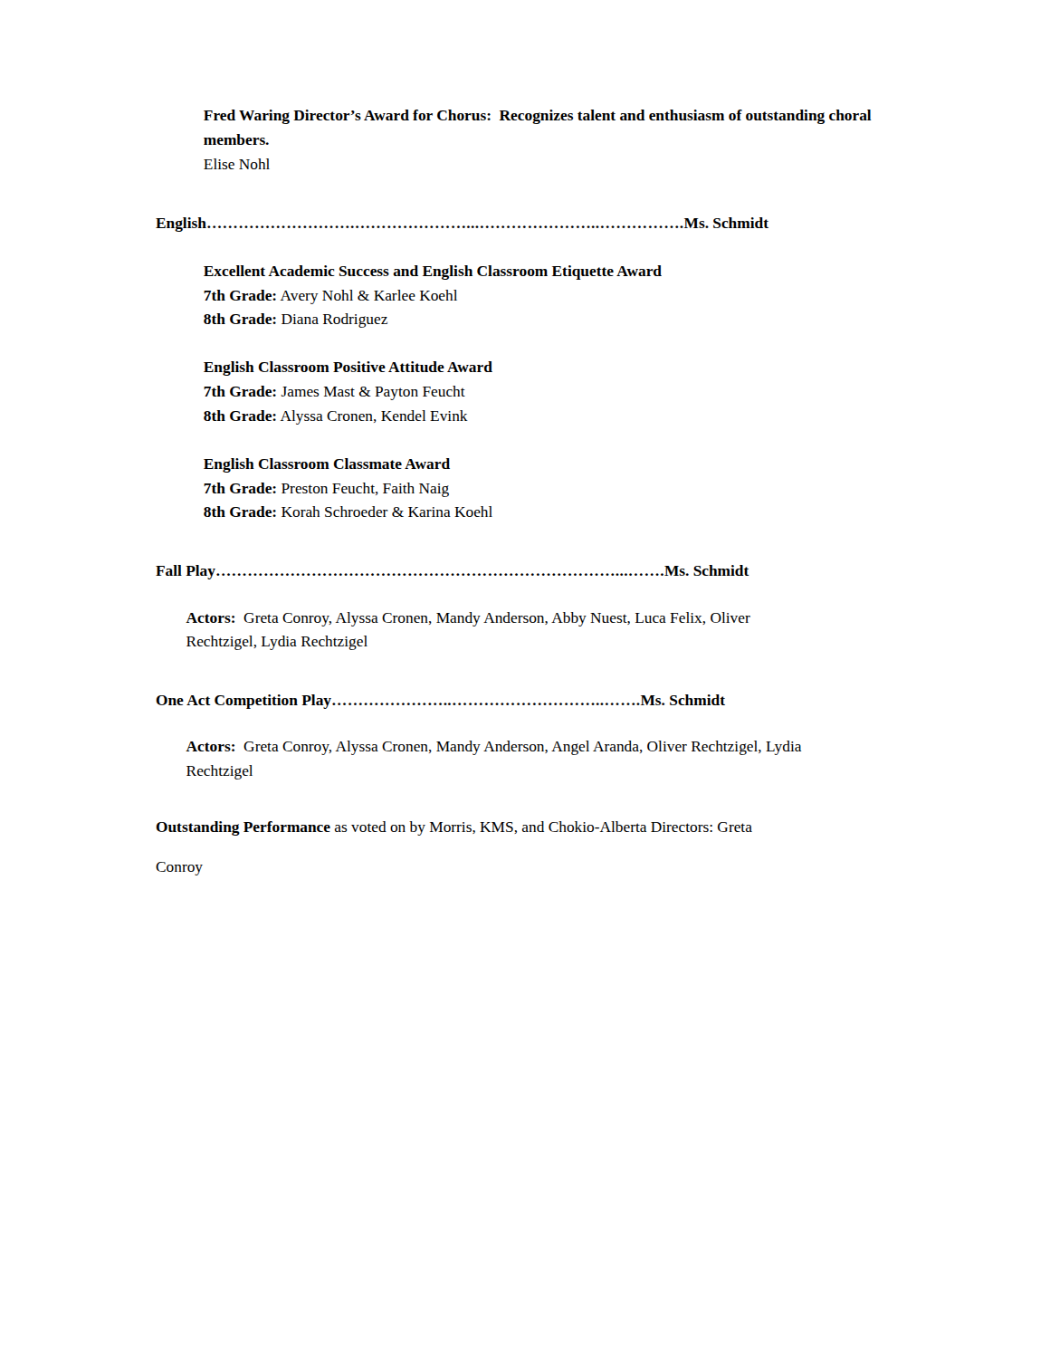Fred Waring Director’s Award for Chorus: Recognizes talent and enthusiasm of outstanding choral members.
Elise Nohl
English……………………….…………………...…………………..……………. Ms. Schmidt
Excellent Academic Success and English Classroom Etiquette Award
7th Grade: Avery Nohl & Karlee Koehl
8th Grade: Diana Rodriguez
English Classroom Positive Attitude Award
7th Grade: James Mast & Payton Feucht
8th Grade: Alyssa Cronen, Kendel Evink
English Classroom Classmate Award
7th Grade: Preston Feucht, Faith Naig
8th Grade: Korah Schroeder & Karina Koehl
Fall Play…………………………………………………………………...……. Ms. Schmidt
Actors: Greta Conroy, Alyssa Cronen, Mandy Anderson, Abby Nuest, Luca Felix, Oliver
Rechtzigel, Lydia Rechtzigel
One Act Competition Play…………………..………………………..……. Ms. Schmidt
Actors: Greta Conroy, Alyssa Cronen, Mandy Anderson, Angel Aranda, Oliver Rechtzigel, Lydia
Rechtzigel
Outstanding Performance as voted on by Morris, KMS, and Chokio-Alberta Directors: Greta
Conroy